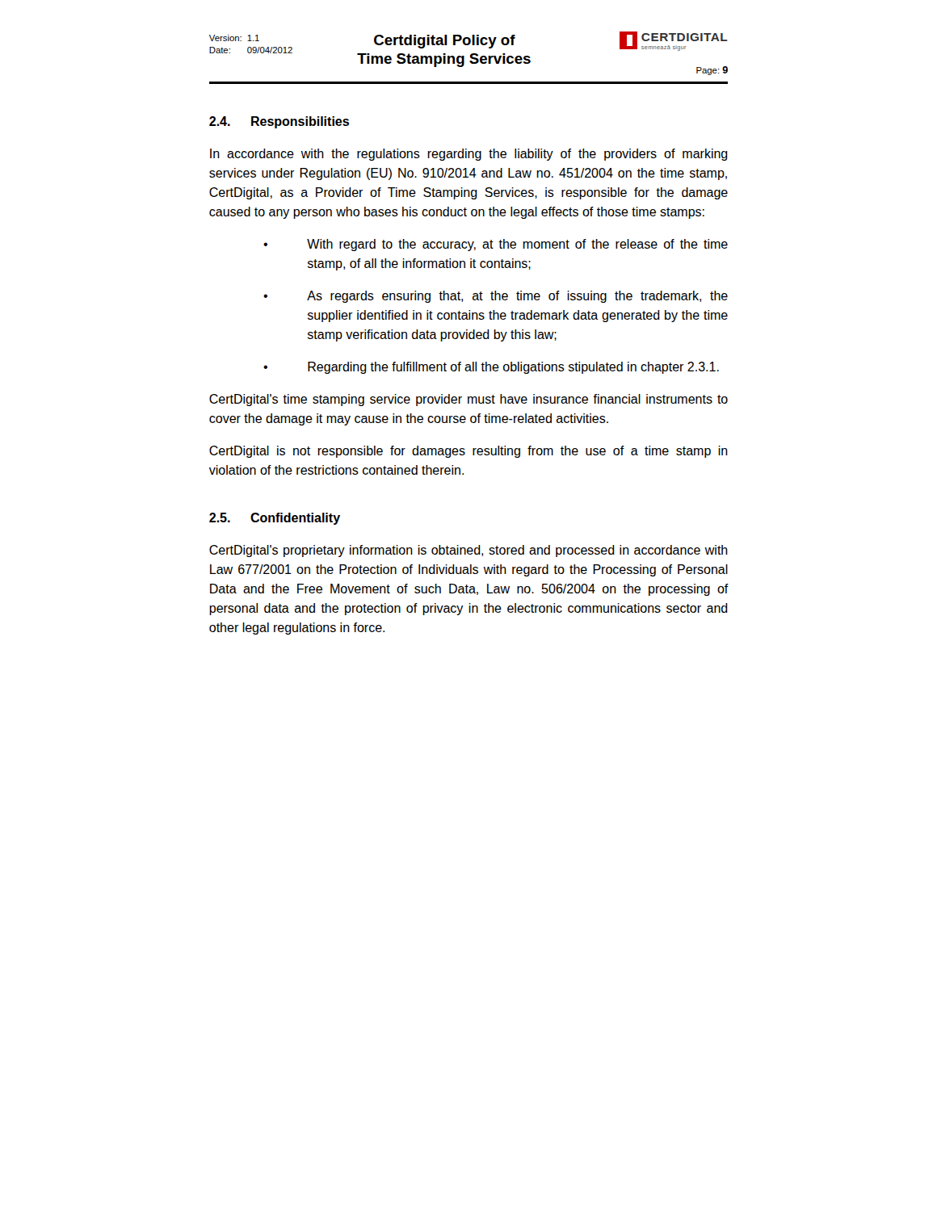| Version: | 1.1 |
| Date: | 09/04/2012 |
Certdigital Policy of
Time Stamping Services
CERTDIGITAL semnează sigur
Page: 9
2.4. Responsibilities
In accordance with the regulations regarding the liability of the providers of marking services under Regulation (EU) No. 910/2014 and Law no. 451/2004 on the time stamp, CertDigital, as a Provider of Time Stamping Services, is responsible for the damage caused to any person who bases his conduct on the legal effects of those time stamps:
With regard to the accuracy, at the moment of the release of the time stamp, of all the information it contains;
As regards ensuring that, at the time of issuing the trademark, the supplier identified in it contains the trademark data generated by the time stamp verification data provided by this law;
Regarding the fulfillment of all the obligations stipulated in chapter 2.3.1.
CertDigital's time stamping service provider must have insurance financial instruments to cover the damage it may cause in the course of time-related activities.
CertDigital is not responsible for damages resulting from the use of a time stamp in violation of the restrictions contained therein.
2.5. Confidentiality
CertDigital's proprietary information is obtained, stored and processed in accordance with Law 677/2001 on the Protection of Individuals with regard to the Processing of Personal Data and the Free Movement of such Data, Law no. 506/2004 on the processing of personal data and the protection of privacy in the electronic communications sector and other legal regulations in force.